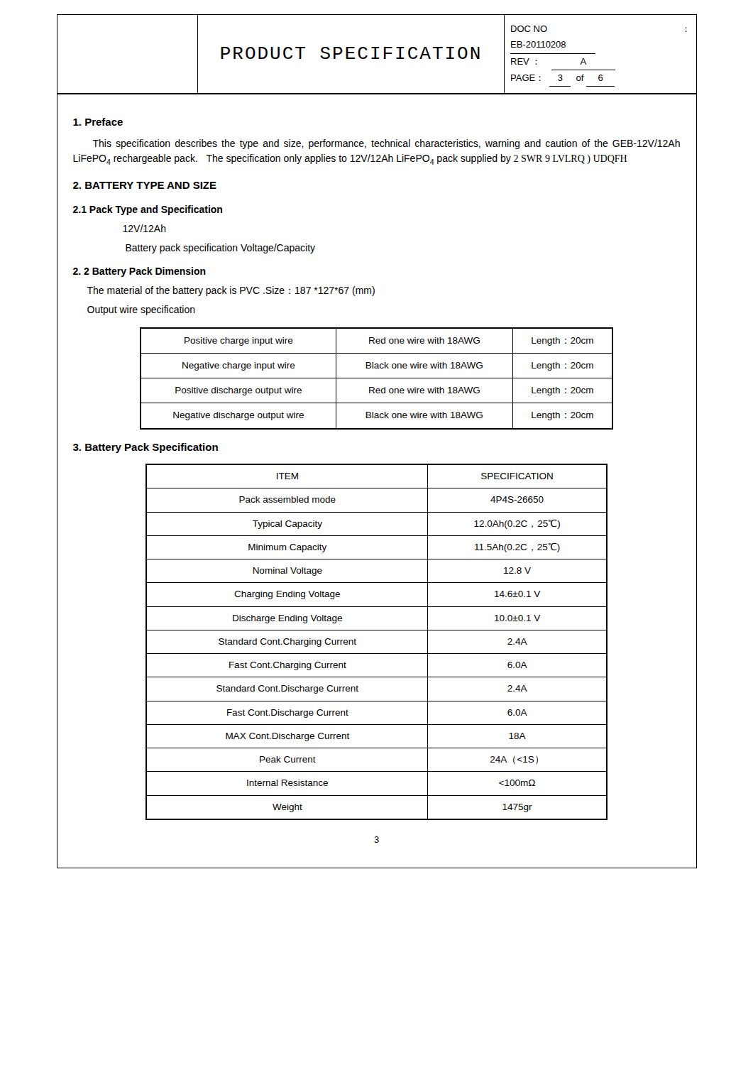PRODUCT SPECIFICATION
DOC NO：
EB-20110208
REV ： A
PAGE： 3 of 6
1. Preface
This specification describes the type and size, performance, technical characteristics, warning and caution of the GEB-12V/12Ah LiFePO4 rechargeable pack. The specification only applies to 12V/12Ah LiFePO4 pack supplied by 2 SWR 9 LVLRQ ) UDQFH
2. BATTERY TYPE AND SIZE
2.1 Pack Type and Specification
12V/12Ah
Battery pack specification Voltage/Capacity
2. 2 Battery Pack Dimension
The material of the battery pack is PVC .Size：187 *127*67 (mm)
Output wire specification
| Positive charge input wire | Red one wire with 18AWG | Length：20cm |
| Negative charge input wire | Black one wire with 18AWG | Length：20cm |
| Positive discharge output wire | Red one wire with 18AWG | Length：20cm |
| Negative discharge output wire | Black one wire with 18AWG | Length：20cm |
3. Battery Pack Specification
| ITEM | SPECIFICATION |
| Pack assembled mode | 4P4S-26650 |
| Typical Capacity | 12.0Ah(0.2C，25℃) |
| Minimum Capacity | 11.5Ah(0.2C，25℃) |
| Nominal Voltage | 12.8 V |
| Charging Ending Voltage | 14.6±0.1 V |
| Discharge Ending Voltage | 10.0±0.1 V |
| Standard Cont.Charging Current | 2.4A |
| Fast Cont.Charging Current | 6.0A |
| Standard Cont.Discharge Current | 2.4A |
| Fast Cont.Discharge Current | 6.0A |
| MAX Cont.Discharge Current | 18A |
| Peak Current | 24A（<1S） |
| Internal Resistance | <100mΩ |
| Weight | 1475gr |
3